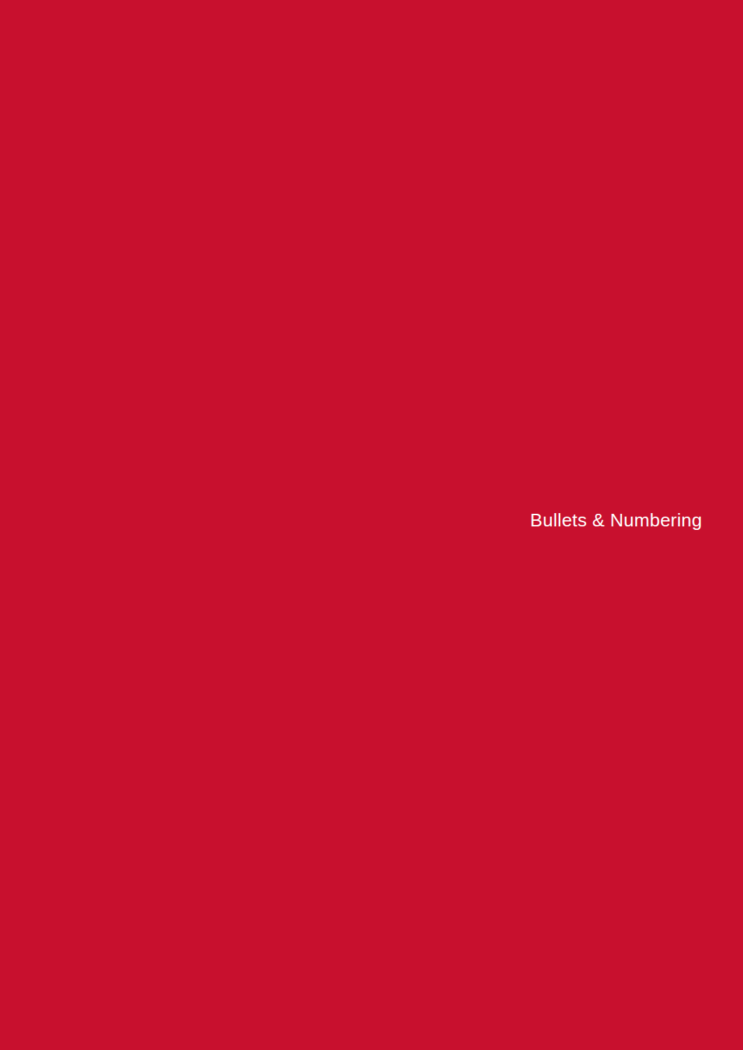Bullets & Numbering